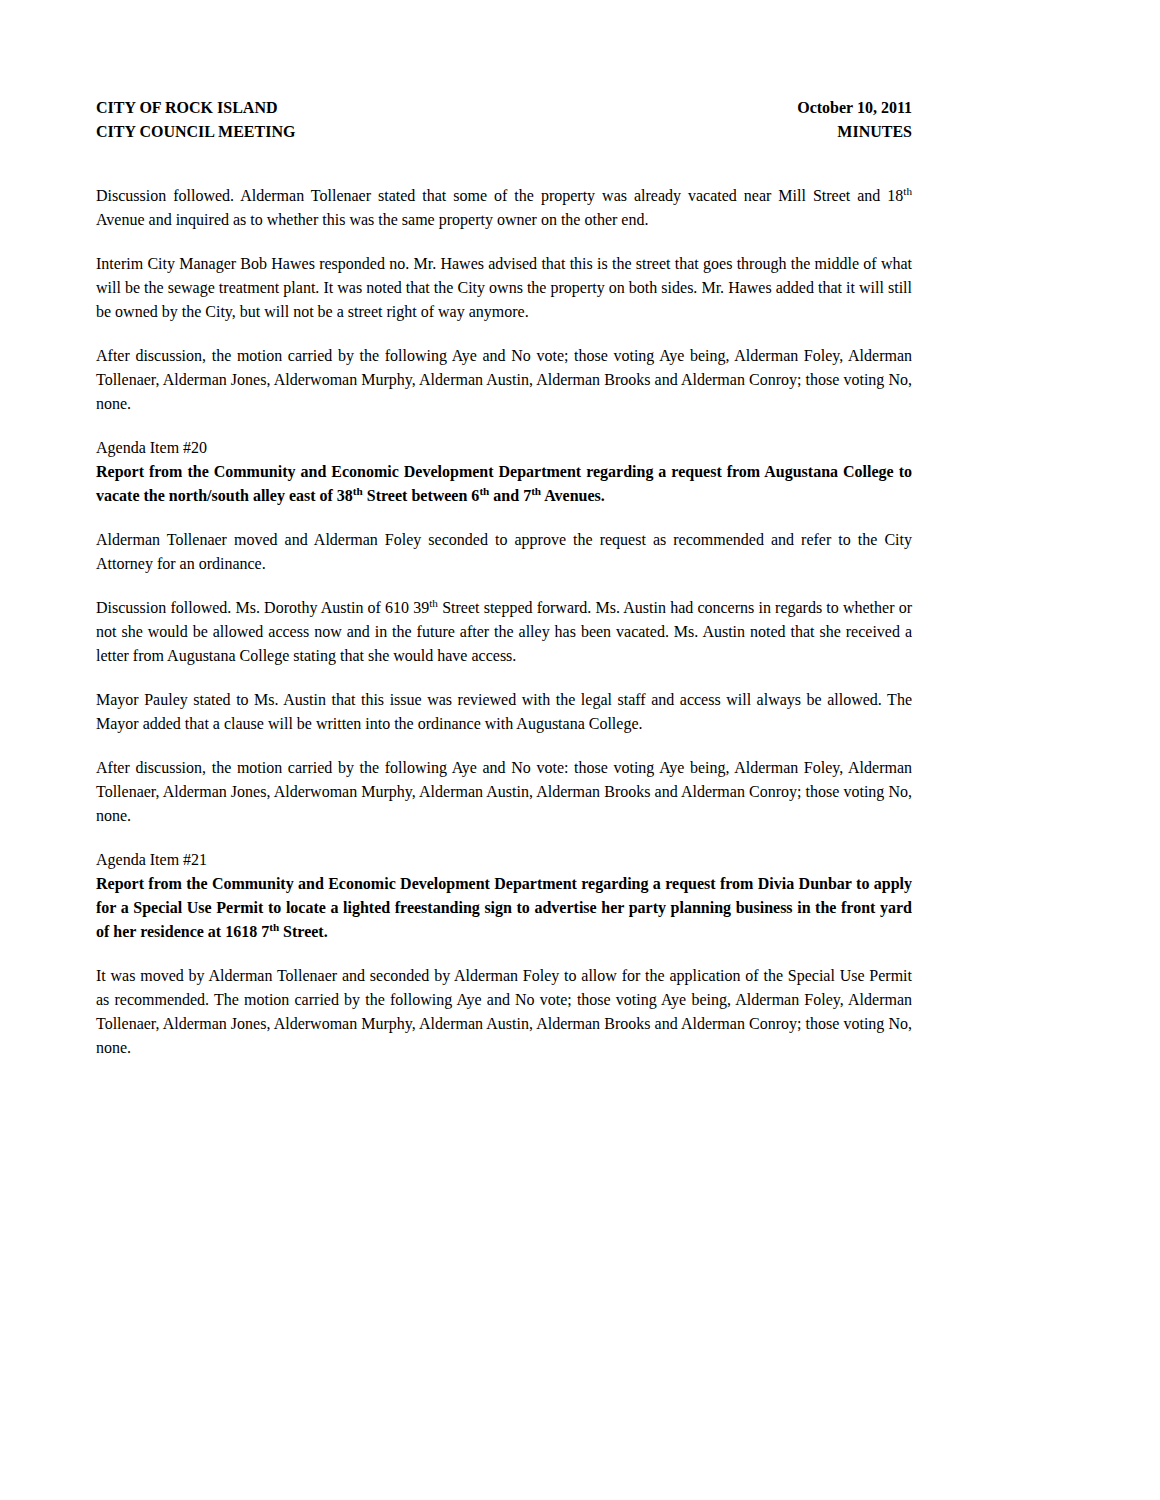CITY OF ROCK ISLAND
CITY COUNCIL MEETING
October 10, 2011
MINUTES
Discussion followed. Alderman Tollenaer stated that some of the property was already vacated near Mill Street and 18th Avenue and inquired as to whether this was the same property owner on the other end.
Interim City Manager Bob Hawes responded no. Mr. Hawes advised that this is the street that goes through the middle of what will be the sewage treatment plant. It was noted that the City owns the property on both sides. Mr. Hawes added that it will still be owned by the City, but will not be a street right of way anymore.
After discussion, the motion carried by the following Aye and No vote; those voting Aye being, Alderman Foley, Alderman Tollenaer, Alderman Jones, Alderwoman Murphy, Alderman Austin, Alderman Brooks and Alderman Conroy; those voting No, none.
Agenda Item #20
Report from the Community and Economic Development Department regarding a request from Augustana College to vacate the north/south alley east of 38th Street between 6th and 7th Avenues.
Alderman Tollenaer moved and Alderman Foley seconded to approve the request as recommended and refer to the City Attorney for an ordinance.
Discussion followed. Ms. Dorothy Austin of 610 39th Street stepped forward. Ms. Austin had concerns in regards to whether or not she would be allowed access now and in the future after the alley has been vacated. Ms. Austin noted that she received a letter from Augustana College stating that she would have access.
Mayor Pauley stated to Ms. Austin that this issue was reviewed with the legal staff and access will always be allowed. The Mayor added that a clause will be written into the ordinance with Augustana College.
After discussion, the motion carried by the following Aye and No vote: those voting Aye being, Alderman Foley, Alderman Tollenaer, Alderman Jones, Alderwoman Murphy, Alderman Austin, Alderman Brooks and Alderman Conroy; those voting No, none.
Agenda Item #21
Report from the Community and Economic Development Department regarding a request from Divia Dunbar to apply for a Special Use Permit to locate a lighted freestanding sign to advertise her party planning business in the front yard of her residence at 1618 7th Street.
It was moved by Alderman Tollenaer and seconded by Alderman Foley to allow for the application of the Special Use Permit as recommended. The motion carried by the following Aye and No vote; those voting Aye being, Alderman Foley, Alderman Tollenaer, Alderman Jones, Alderwoman Murphy, Alderman Austin, Alderman Brooks and Alderman Conroy; those voting No, none.